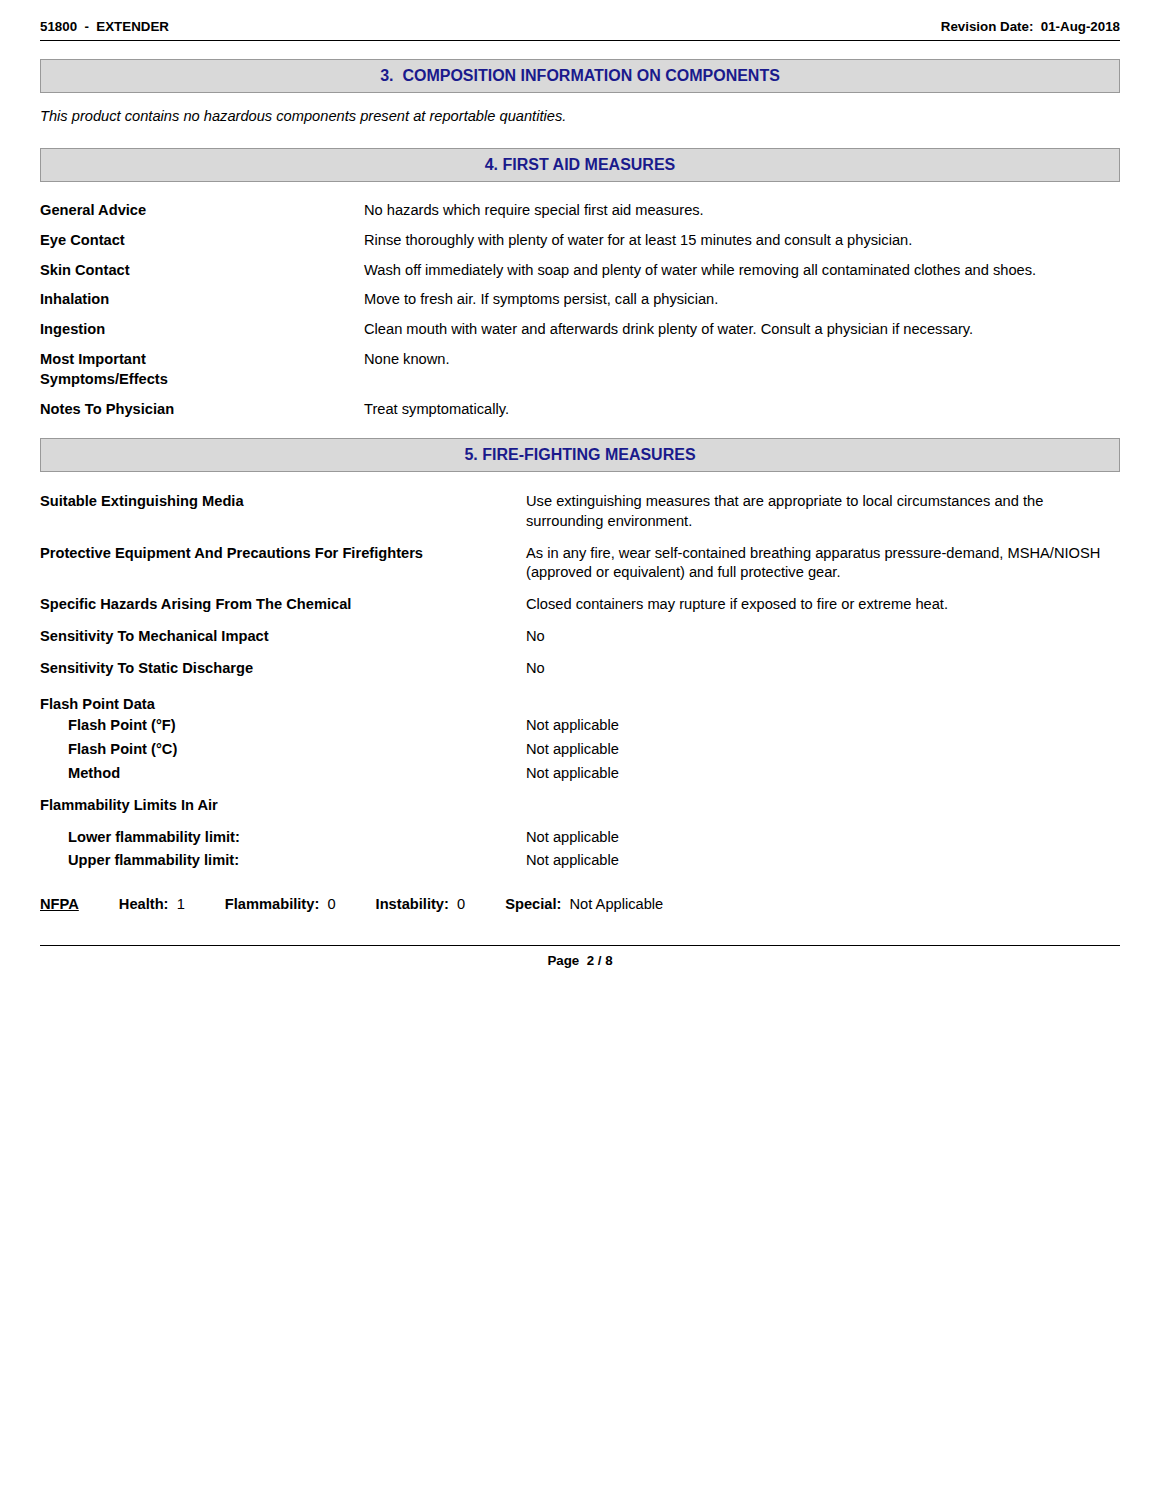51800 - EXTENDER
Revision Date: 01-Aug-2018
3. COMPOSITION INFORMATION ON COMPONENTS
This product contains no hazardous components present at reportable quantities.
4. FIRST AID MEASURES
| General Advice | No hazards which require special first aid measures. |
| Eye Contact | Rinse thoroughly with plenty of water for at least 15 minutes and consult a physician. |
| Skin Contact | Wash off immediately with soap and plenty of water while removing all contaminated clothes and shoes. |
| Inhalation | Move to fresh air. If symptoms persist, call a physician. |
| Ingestion | Clean mouth with water and afterwards drink plenty of water. Consult a physician if necessary. |
| Most Important Symptoms/Effects | None known. |
| Notes To Physician | Treat symptomatically. |
5. FIRE-FIGHTING MEASURES
| Suitable Extinguishing Media | Use extinguishing measures that are appropriate to local circumstances and the surrounding environment. |
| Protective Equipment And Precautions For Firefighters | As in any fire, wear self-contained breathing apparatus pressure-demand, MSHA/NIOSH (approved or equivalent) and full protective gear. |
| Specific Hazards Arising From The Chemical | Closed containers may rupture if exposed to fire or extreme heat. |
| Sensitivity To Mechanical Impact | No |
| Sensitivity To Static Discharge | No |
Flash Point Data
| Flash Point (°F) | Not applicable |
| Flash Point (°C) | Not applicable |
| Method | Not applicable |
Flammability Limits In Air
| Lower flammability limit: | Not applicable |
| Upper flammability limit: | Not applicable |
NFPA
Health: 1
Flammability: 0
Instability: 0
Special: Not Applicable
Page 2 / 8